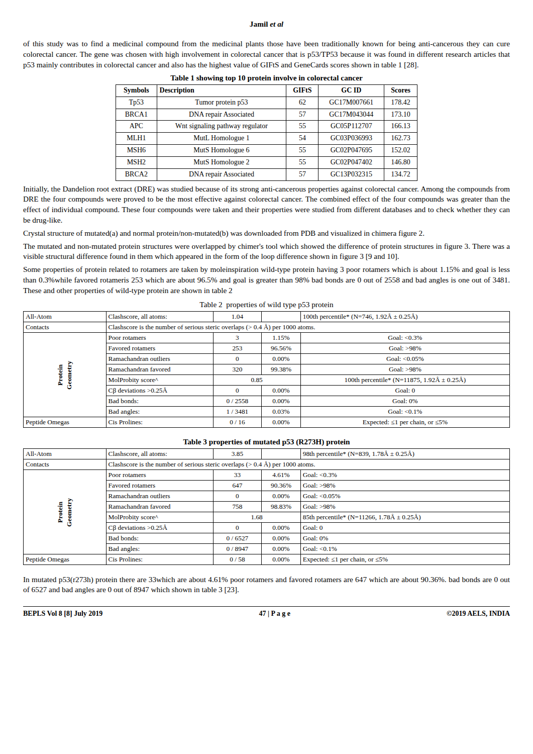Jamil et al
of this study was to find a medicinal compound from the medicinal plants those have been traditionally known for being anti-cancerous they can cure colorectal cancer. The gene was chosen with high involvement in colorectal cancer that is p53/TP53 because it was found in different research articles that p53 mainly contributes in colorectal cancer and also has the highest value of GIFtS and GeneCards scores shown in table 1 [28].
Table 1 showing top 10 protein involve in colorectal cancer
| Symbols | Description | GIFtS | GC ID | Scores |
| --- | --- | --- | --- | --- |
| Tp53 | Tumor protein p53 | 62 | GC17M007661 | 178.42 |
| BRCA1 | DNA repair Associated | 57 | GC17M043044 | 173.10 |
| APC | Wnt signaling pathway regulator | 55 | GC05P112707 | 166.13 |
| MLH1 | MutL Homologue 1 | 54 | GC03P036993 | 162.73 |
| MSH6 | MutS Homologue 6 | 55 | GC02P047695 | 152.02 |
| MSH2 | MutS Homologue 2 | 55 | GC02P047402 | 146.80 |
| BRCA2 | DNA repair Associated | 57 | GC13P032315 | 134.72 |
Initially, the Dandelion root extract (DRE) was studied because of its strong anti-cancerous properties against colorectal cancer. Among the compounds from DRE the four compounds were proved to be the most effective against colorectal cancer. The combined effect of the four compounds was greater than the effect of individual compound. These four compounds were taken and their properties were studied from different databases and to check whether they can be drug-like.
Crystal structure of mutated(a) and normal protein/non-mutated(b) was downloaded from PDB and visualized in chimera figure 2.
The mutated and non-mutated protein structures were overlapped by chimer's tool which showed the difference of protein structures in figure 3. There was a visible structural difference found in them which appeared in the form of the loop difference shown in figure 3 [9 and 10].
Some properties of protein related to rotamers are taken by moleinspiration wild-type protein having 3 poor rotamers which is about 1.15% and goal is less than 0.3%while favored rotameris 253 which are about 96.5% and goal is greater than 98% bad bonds are 0 out of 2558 and bad angles is one out of 3481. These and other properties of wild-type protein are shown in table 2
Table 2 properties of wild type p53 protein
| All-Atom | Clashscore, all atoms: | 1.04 | | 100th percentile* (N=746, 1.92Å ± 0.25Å) |
| Contacts | Clashscore is the number of serious steric overlaps (> 0.4 Å) per 1000 atoms. |
| Protein Geometry | Poor rotamers | 3 | 1.15% | Goal: <0.3% |
| Favored rotamers | 253 | 96.56% | Goal: >98% |
| Ramachandran outliers | 0 | 0.00% | Goal: <0.05% |
| Ramachandran favored | 320 | 99.38% | Goal: >98% |
| MolProbity score^ | 0.85 | 100th percentile* (N=11875, 1.92Å ± 0.25Å) |
| Cβ deviations >0.25Å | 0 | 0.00% | Goal: 0 |
| Bad bonds: | 0 / 2558 | 0.00% | Goal: 0% |
| Bad angles: | 1 / 3481 | 0.03% | Goal: <0.1% |
| Peptide Omegas | Cis Prolines: | 0 / 16 | 0.00% | Expected: ≤1 per chain, or ≤5% |
Table 3 properties of mutated p53 (R273H) protein
| All-Atom | Clashscore, all atoms: | 3.85 | | 98th percentile* (N=839, 1.78Å ± 0.25Å) |
| Contacts | Clashscore is the number of serious steric overlaps (> 0.4 Å) per 1000 atoms. |
| Protein Geometry | Poor rotamers | 33 | 4.61% | Goal: <0.3% |
| Favored rotamers | 647 | 90.36% | Goal: >98% |
| Ramachandran outliers | 0 | 0.00% | Goal: <0.05% |
| Ramachandran favored | 758 | 98.83% | Goal: >98% |
| MolProbity score^ | 1.68 | 85th percentile* (N=11266, 1.78Å ± 0.25Å) |
| Cβ deviations >0.25Å | 0 | 0.00% | Goal: 0 |
| Bad bonds: | 0 / 6527 | 0.00% | Goal: 0% |
| Bad angles: | 0 / 8947 | 0.00% | Goal: <0.1% |
| Peptide Omegas | Cis Prolines: | 0 / 58 | 0.00% | Expected: ≤1 per chain, or ≤5% |
In mutated p53(r273h) protein there are 33which are about 4.61% poor rotamers and favored rotamers are 647 which are about 90.36%. bad bonds are 0 out of 6527 and bad angles are 0 out of 8947 which shown in table 3 [23].
BEPLS Vol 8 [8] July 2019
47 | P a g e
©2019 AELS, INDIA